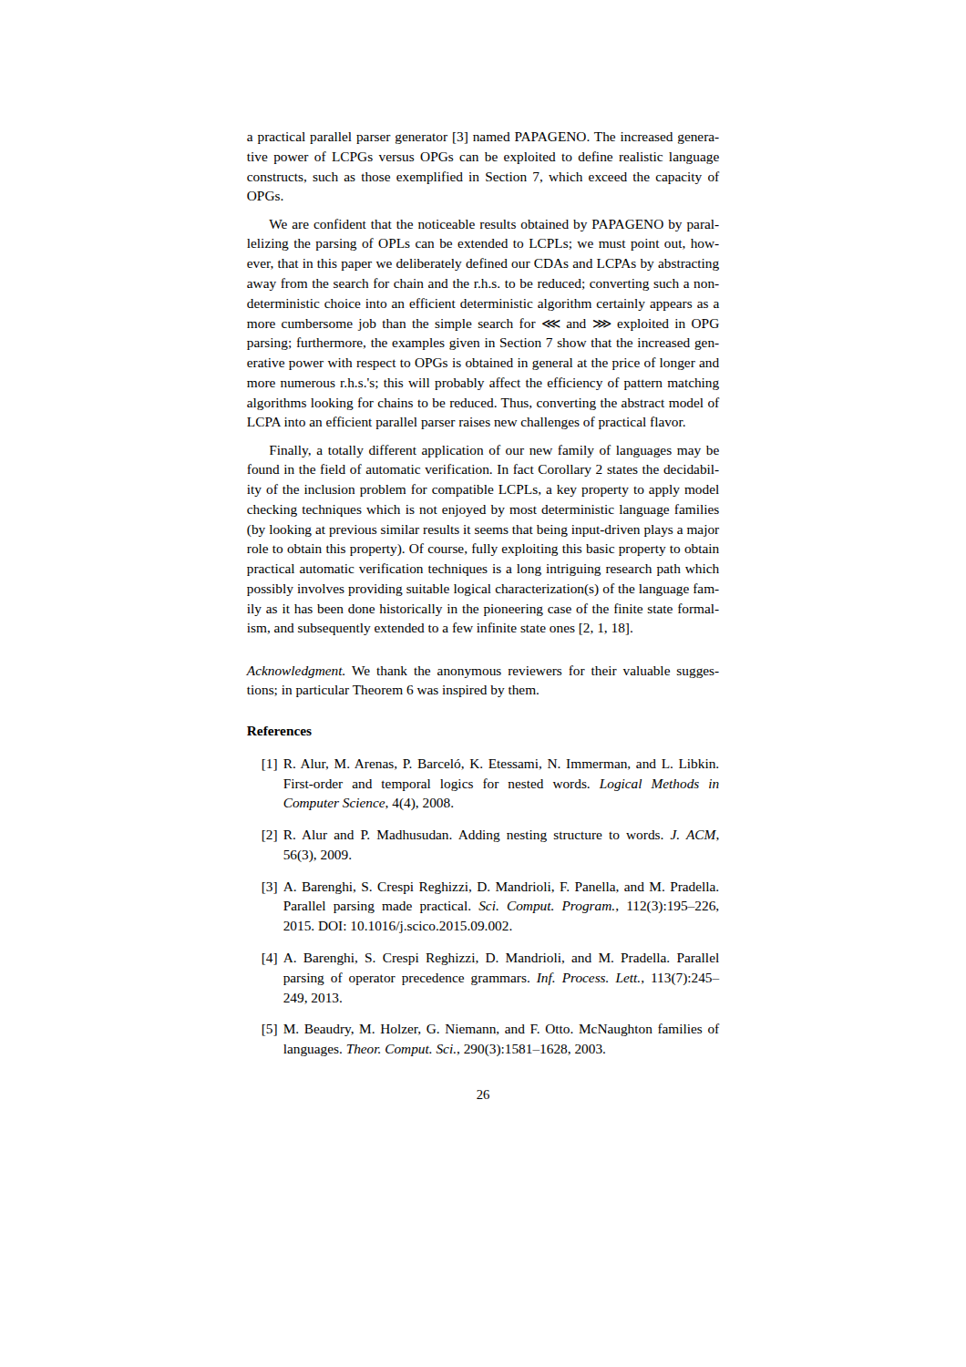a practical parallel parser generator [3] named PAPAGENO. The increased generative power of LCPGs versus OPGs can be exploited to define realistic language constructs, such as those exemplified in Section 7, which exceed the capacity of OPGs.
We are confident that the noticeable results obtained by PAPAGENO by parallelizing the parsing of OPLs can be extended to LCPLs; we must point out, however, that in this paper we deliberately defined our CDAs and LCPAs by abstracting away from the search for chain and the r.h.s. to be reduced; converting such a nondeterministic choice into an efficient deterministic algorithm certainly appears as a more cumbersome job than the simple search for ⋘ and ⋙ exploited in OPG parsing; furthermore, the examples given in Section 7 show that the increased generative power with respect to OPGs is obtained in general at the price of longer and more numerous r.h.s.'s; this will probably affect the efficiency of pattern matching algorithms looking for chains to be reduced. Thus, converting the abstract model of LCPA into an efficient parallel parser raises new challenges of practical flavor.
Finally, a totally different application of our new family of languages may be found in the field of automatic verification. In fact Corollary 2 states the decidability of the inclusion problem for compatible LCPLs, a key property to apply model checking techniques which is not enjoyed by most deterministic language families (by looking at previous similar results it seems that being input-driven plays a major role to obtain this property). Of course, fully exploiting this basic property to obtain practical automatic verification techniques is a long intriguing research path which possibly involves providing suitable logical characterization(s) of the language family as it has been done historically in the pioneering case of the finite state formalism, and subsequently extended to a few infinite state ones [2, 1, 18].
Acknowledgment. We thank the anonymous reviewers for their valuable suggestions; in particular Theorem 6 was inspired by them.
References
1 R. Alur, M. Arenas, P. Barceló, K. Etessami, N. Immerman, and L. Libkin. First-order and temporal logics for nested words. Logical Methods in Computer Science, 4(4), 2008.
2 R. Alur and P. Madhusudan. Adding nesting structure to words. J. ACM, 56(3), 2009.
3 A. Barenghi, S. Crespi Reghizzi, D. Mandrioli, F. Panella, and M. Pradella. Parallel parsing made practical. Sci. Comput. Program., 112(3):195–226, 2015. DOI: 10.1016/j.scico.2015.09.002.
4 A. Barenghi, S. Crespi Reghizzi, D. Mandrioli, and M. Pradella. Parallel parsing of operator precedence grammars. Inf. Process. Lett., 113(7):245–249, 2013.
5 M. Beaudry, M. Holzer, G. Niemann, and F. Otto. McNaughton families of languages. Theor. Comput. Sci., 290(3):1581–1628, 2003.
26